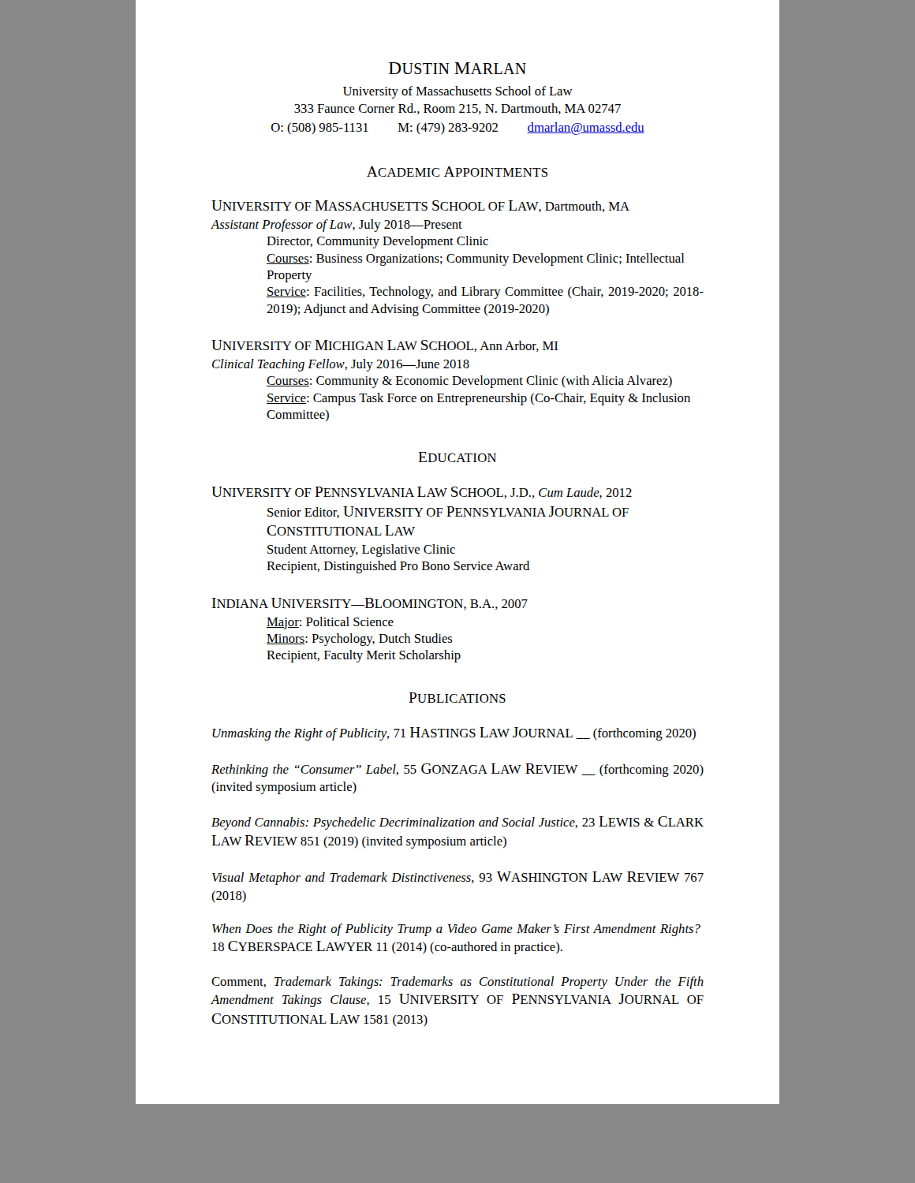DUSTIN MARLAN
University of Massachusetts School of Law
333 Faunce Corner Rd., Room 215, N. Dartmouth, MA 02747
O: (508) 985-1131 M: (479) 283-9202 dmarlan@umassd.edu
ACADEMIC APPOINTMENTS
UNIVERSITY OF MASSACHUSETTS SCHOOL OF LAW, Dartmouth, MA
Assistant Professor of Law, July 2018—Present
Director, Community Development Clinic
Courses: Business Organizations; Community Development Clinic; Intellectual Property
Service: Facilities, Technology, and Library Committee (Chair, 2019-2020; 2018-2019); Adjunct and Advising Committee (2019-2020)
UNIVERSITY OF MICHIGAN LAW SCHOOL, Ann Arbor, MI
Clinical Teaching Fellow, July 2016—June 2018
Courses: Community & Economic Development Clinic (with Alicia Alvarez)
Service: Campus Task Force on Entrepreneurship (Co-Chair, Equity & Inclusion Committee)
EDUCATION
UNIVERSITY OF PENNSYLVANIA LAW SCHOOL, J.D., Cum Laude, 2012
Senior Editor, UNIVERSITY OF PENNSYLVANIA JOURNAL OF CONSTITUTIONAL LAW
Student Attorney, Legislative Clinic
Recipient, Distinguished Pro Bono Service Award
INDIANA UNIVERSITY—BLOOMINGTON, B.A., 2007
Major: Political Science
Minors: Psychology, Dutch Studies
Recipient, Faculty Merit Scholarship
PUBLICATIONS
Unmasking the Right of Publicity, 71 HASTINGS LAW JOURNAL __ (forthcoming 2020)
Rethinking the “Consumer” Label, 55 GONZAGA LAW REVIEW __ (forthcoming 2020) (invited symposium article)
Beyond Cannabis: Psychedelic Decriminalization and Social Justice, 23 LEWIS & CLARK LAW REVIEW 851 (2019) (invited symposium article)
Visual Metaphor and Trademark Distinctiveness, 93 WASHINGTON LAW REVIEW 767 (2018)
When Does the Right of Publicity Trump a Video Game Maker’s First Amendment Rights? 18 CYBERSPACE LAWYER 11 (2014) (co-authored in practice).
Comment, Trademark Takings: Trademarks as Constitutional Property Under the Fifth Amendment Takings Clause, 15 UNIVERSITY OF PENNSYLVANIA JOURNAL OF CONSTITUTIONAL LAW 1581 (2013)